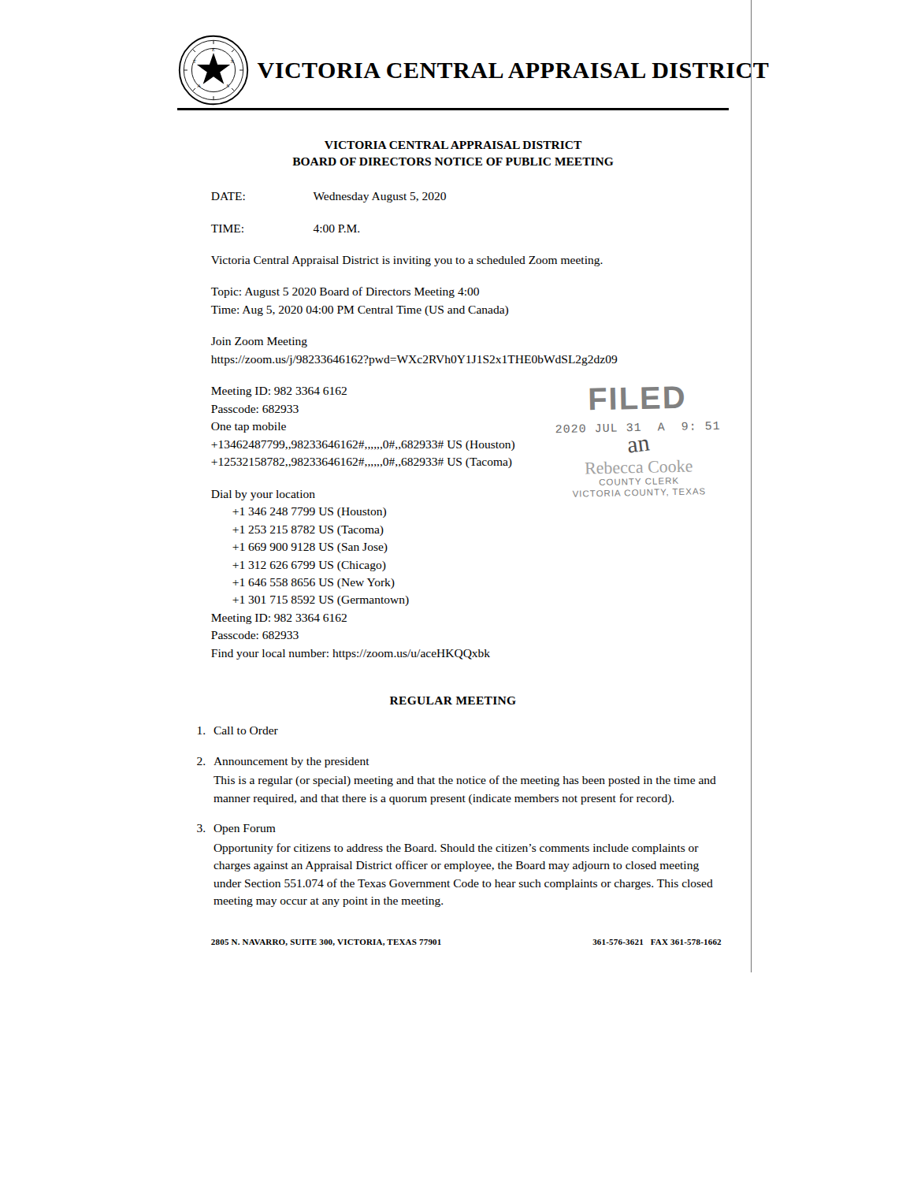E X T A S
VICTORIA CENTRAL APPRAISAL DISTRICT
VICTORIA CENTRAL APPRAISAL DISTRICT
BOARD OF DIRECTORS NOTICE OF PUBLIC MEETING
DATE:
Wednesday August 5, 2020
TIME:
4:00 P.M.
Victoria Central Appraisal District is inviting you to a scheduled Zoom meeting.
Topic: August 5 2020 Board of Directors Meeting 4:00
Time: Aug 5, 2020 04:00 PM Central Time (US and Canada)
Join Zoom Meeting
https://zoom.us/j/98233646162?pwd=WXc2RVh0Y1J1S2x1THE0bWdSL2g2dz09
Meeting ID: 982 3364 6162
Passcode: 682933
One tap mobile
+13462487799,,98233646162#,,,,,,0#,,682933# US (Houston)
+12532158782,,98233646162#,,,,,,0#,,682933# US (Tacoma)
Dial by your location
+1 346 248 7799 US (Houston)
+1 253 215 8782 US (Tacoma)
+1 669 900 9128 US (San Jose)
+1 312 626 6799 US (Chicago)
+1 646 558 8656 US (New York)
+1 301 715 8592 US (Germantown)
Meeting ID: 982 3364 6162
Passcode: 682933
Find your local number: https://zoom.us/u/aceHKQQxbk
FILED
2020 JUL 31 A 9: 51
an
Rebecca Cooke
COUNTY CLERK
VICTORIA COUNTY, TEXAS
REGULAR MEETING
Call to Order
Announcement by the president This is a regular (or special) meeting and that the notice of the meeting has been posted in the time and manner required, and that there is a quorum present (indicate members not present for record).
Open Forum Opportunity for citizens to address the Board. Should the citizen’s comments include complaints or charges against an Appraisal District officer or employee, the Board may adjourn to closed meeting under Section 551.074 of the Texas Government Code to hear such complaints or charges. This closed meeting may occur at any point in the meeting.
2805 N. NAVARRO, SUITE 300, VICTORIA, TEXAS 77901
361-576-3621 FAX 361-578-1662